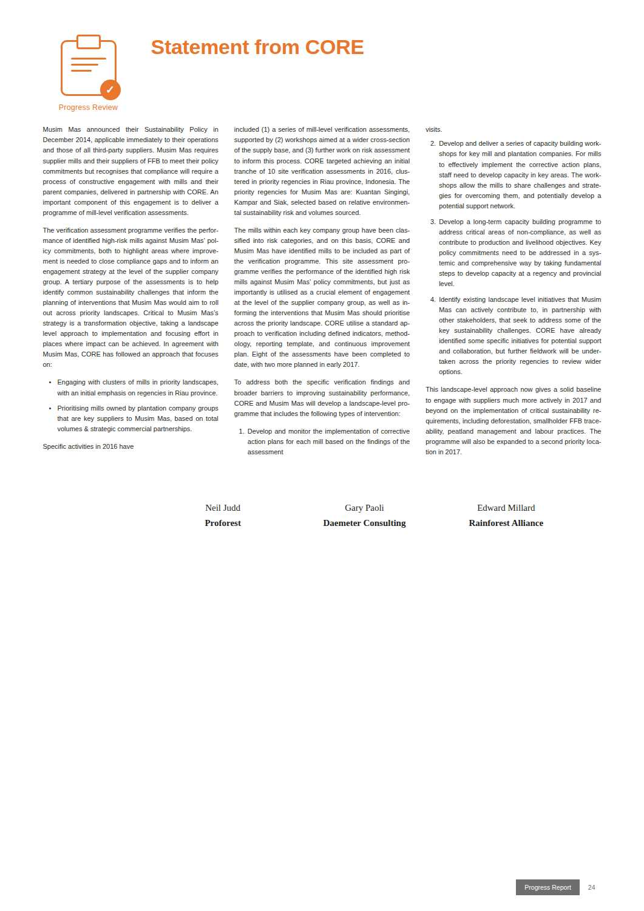✓
Progress Review
Statement from CORE
Musim Mas announced their Sustainability Policy in December 2014, applicable immediately to their operations and those of all third-party suppliers. Musim Mas requires supplier mills and their suppliers of FFB to meet their policy commitments but recognises that compliance will require a process of constructive engagement with mills and their parent companies, delivered in partnership with CORE. An important component of this engagement is to deliver a programme of mill-level verification assessments.
The verification assessment programme verifies the performance of identified high-risk mills against Musim Mas’ policy commitments, both to highlight areas where improvement is needed to close compliance gaps and to inform an engagement strategy at the level of the supplier company group. A tertiary purpose of the assessments is to help identify common sustainability challenges that inform the planning of interventions that Musim Mas would aim to roll out across priority landscapes. Critical to Musim Mas’s strategy is a transformation objective, taking a landscape level approach to implementation and focusing effort in places where impact can be achieved. In agreement with Musim Mas, CORE has followed an approach that focuses on:
Engaging with clusters of mills in priority landscapes, with an initial emphasis on regencies in Riau province.
Prioritising mills owned by plantation company groups that are key suppliers to Musim Mas, based on total volumes & strategic commercial partnerships.
Specific activities in 2016 have
included (1) a series of mill-level verification assessments, supported by (2) workshops aimed at a wider cross-section of the supply base, and (3) further work on risk assessment to inform this process. CORE targeted achieving an initial tranche of 10 site verification assessments in 2016, clustered in priority regencies in Riau province, Indonesia. The priority regencies for Musim Mas are: Kuantan Singingi, Kampar and Siak, selected based on relative environmental sustainability risk and volumes sourced.
The mills within each key company group have been classified into risk categories, and on this basis, CORE and Musim Mas have identified mills to be included as part of the verification programme. This site assessment programme verifies the performance of the identified high risk mills against Musim Mas’ policy commitments, but just as importantly is utilised as a crucial element of engagement at the level of the supplier company group, as well as informing the interventions that Musim Mas should prioritise across the priority landscape. CORE utilise a standard approach to verification including defined indicators, methodology, reporting template, and continuous improvement plan. Eight of the assessments have been completed to date, with two more planned in early 2017.
To address both the specific verification findings and broader barriers to improving sustainability performance, CORE and Musim Mas will develop a landscape-level programme that includes the following types of intervention:
Develop and monitor the implementation of corrective action plans for each mill based on the findings of the assessment
visits.
Develop and deliver a series of capacity building workshops for key mill and plantation companies. For mills to effectively implement the corrective action plans, staff need to develop capacity in key areas. The workshops allow the mills to share challenges and strategies for overcoming them, and potentially develop a potential support network.
Develop a long-term capacity building programme to address critical areas of non-compliance, as well as contribute to production and livelihood objectives. Key policy commitments need to be addressed in a systemic and comprehensive way by taking fundamental steps to develop capacity at a regency and provincial level.
Identify existing landscape level initiatives that Musim Mas can actively contribute to, in partnership with other stakeholders, that seek to address some of the key sustainability challenges. CORE have already identified some specific initiatives for potential support and collaboration, but further fieldwork will be undertaken across the priority regencies to review wider options.
This landscape-level approach now gives a solid baseline to engage with suppliers much more actively in 2017 and beyond on the implementation of critical sustainability requirements, including deforestation, smallholder FFB traceability, peatland management and labour practices. The programme will also be expanded to a second priority location in 2017.
Neil Judd
Proforest
Gary Paoli
Daemeter Consulting
Edward Millard
Rainforest Alliance
Progress Report
24